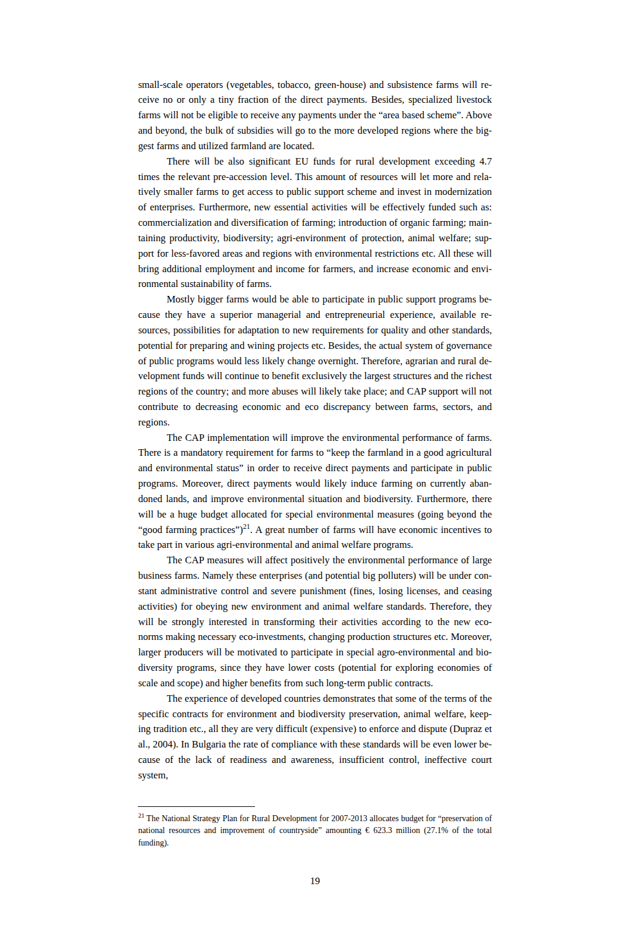small-scale operators (vegetables, tobacco, green-house) and subsistence farms will receive no or only a tiny fraction of the direct payments. Besides, specialized livestock farms will not be eligible to receive any payments under the “area based scheme”. Above and beyond, the bulk of subsidies will go to the more developed regions where the biggest farms and utilized farmland are located.
There will be also significant EU funds for rural development exceeding 4.7 times the relevant pre-accession level. This amount of resources will let more and relatively smaller farms to get access to public support scheme and invest in modernization of enterprises. Furthermore, new essential activities will be effectively funded such as: commercialization and diversification of farming; introduction of organic farming; maintaining productivity, biodiversity; agri-environment of protection, animal welfare; support for less-favored areas and regions with environmental restrictions etc. All these will bring additional employment and income for farmers, and increase economic and environmental sustainability of farms.
Mostly bigger farms would be able to participate in public support programs because they have a superior managerial and entrepreneurial experience, available resources, possibilities for adaptation to new requirements for quality and other standards, potential for preparing and wining projects etc. Besides, the actual system of governance of public programs would less likely change overnight. Therefore, agrarian and rural development funds will continue to benefit exclusively the largest structures and the richest regions of the country; and more abuses will likely take place; and CAP support will not contribute to decreasing economic and eco discrepancy between farms, sectors, and regions.
The CAP implementation will improve the environmental performance of farms. There is a mandatory requirement for farms to “keep the farmland in a good agricultural and environmental status” in order to receive direct payments and participate in public programs. Moreover, direct payments would likely induce farming on currently abandoned lands, and improve environmental situation and biodiversity. Furthermore, there will be a huge budget allocated for special environmental measures (going beyond the “good farming practices”)21. A great number of farms will have economic incentives to take part in various agri-environmental and animal welfare programs.
The CAP measures will affect positively the environmental performance of large business farms. Namely these enterprises (and potential big polluters) will be under constant administrative control and severe punishment (fines, losing licenses, and ceasing activities) for obeying new environment and animal welfare standards. Therefore, they will be strongly interested in transforming their activities according to the new eco-norms making necessary eco-investments, changing production structures etc. Moreover, larger producers will be motivated to participate in special agro-environmental and biodiversity programs, since they have lower costs (potential for exploring economies of scale and scope) and higher benefits from such long-term public contracts.
The experience of developed countries demonstrates that some of the terms of the specific contracts for environment and biodiversity preservation, animal welfare, keeping tradition etc., all they are very difficult (expensive) to enforce and dispute (Dupraz et al., 2004). In Bulgaria the rate of compliance with these standards will be even lower because of the lack of readiness and awareness, insufficient control, ineffective court system,
21 The National Strategy Plan for Rural Development for 2007-2013 allocates budget for “preservation of national resources and improvement of countryside” amounting € 623.3 million (27.1% of the total funding).
19